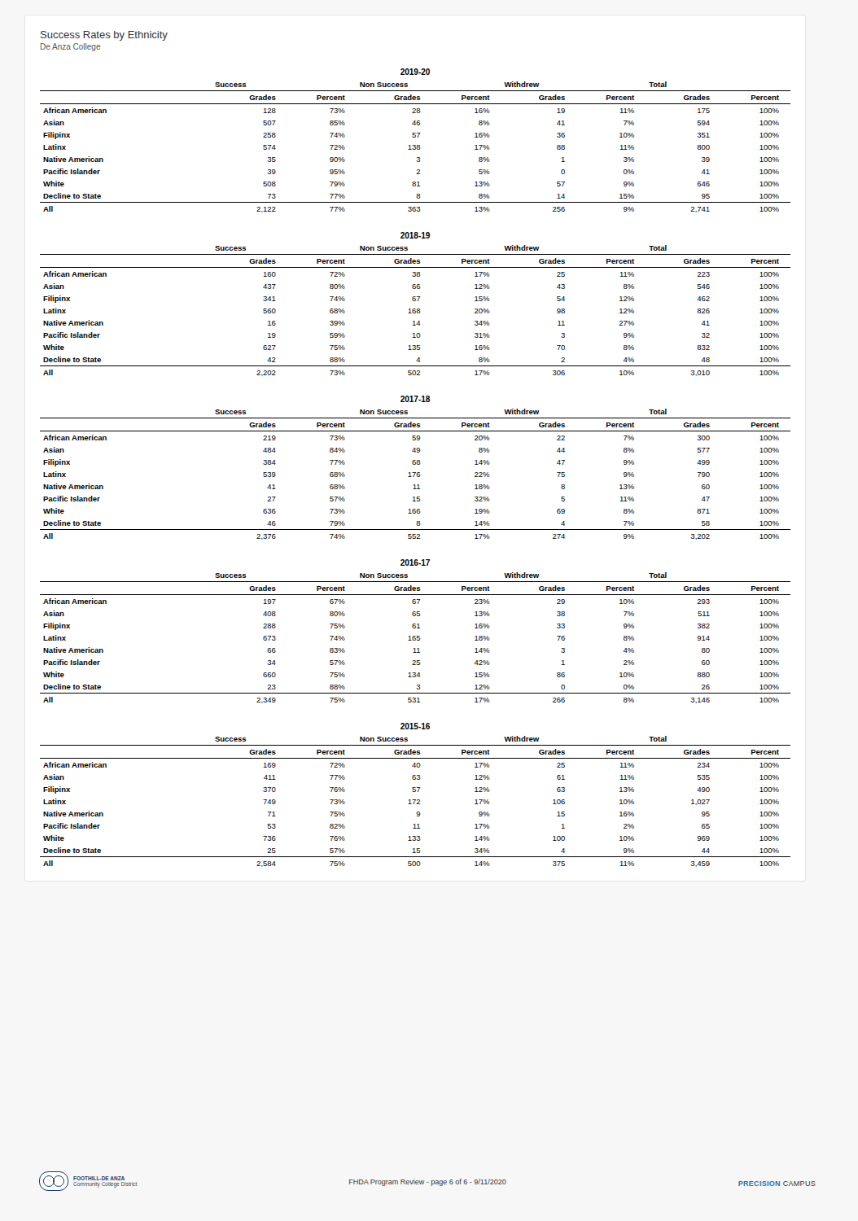Success Rates by Ethnicity
De Anza College
2019-20
| | Success | Non Success | Withdrew | Total |
| --- | --- | --- | --- | --- |
| | Grades | Percent | Grades | Percent | Grades | Percent | Grades | Percent |
| African American | 128 | 73% | 28 | 16% | 19 | 11% | 175 | 100% |
| Asian | 507 | 85% | 46 | 8% | 41 | 7% | 594 | 100% |
| Filipinx | 258 | 74% | 57 | 16% | 36 | 10% | 351 | 100% |
| Latinx | 574 | 72% | 138 | 17% | 88 | 11% | 800 | 100% |
| Native American | 35 | 90% | 3 | 8% | 1 | 3% | 39 | 100% |
| Pacific Islander | 39 | 95% | 2 | 5% | 0 | 0% | 41 | 100% |
| White | 508 | 79% | 81 | 13% | 57 | 9% | 646 | 100% |
| Decline to State | 73 | 77% | 8 | 8% | 14 | 15% | 95 | 100% |
| All | 2,122 | 77% | 363 | 13% | 256 | 9% | 2,741 | 100% |
2018-19
| | Success | Non Success | Withdrew | Total |
| --- | --- | --- | --- | --- |
| | Grades | Percent | Grades | Percent | Grades | Percent | Grades | Percent |
| African American | 160 | 72% | 38 | 17% | 25 | 11% | 223 | 100% |
| Asian | 437 | 80% | 66 | 12% | 43 | 8% | 546 | 100% |
| Filipinx | 341 | 74% | 67 | 15% | 54 | 12% | 462 | 100% |
| Latinx | 560 | 68% | 168 | 20% | 98 | 12% | 826 | 100% |
| Native American | 16 | 39% | 14 | 34% | 11 | 27% | 41 | 100% |
| Pacific Islander | 19 | 59% | 10 | 31% | 3 | 9% | 32 | 100% |
| White | 627 | 75% | 135 | 16% | 70 | 8% | 832 | 100% |
| Decline to State | 42 | 88% | 4 | 8% | 2 | 4% | 48 | 100% |
| All | 2,202 | 73% | 502 | 17% | 306 | 10% | 3,010 | 100% |
2017-18
| | Success | Non Success | Withdrew | Total |
| --- | --- | --- | --- | --- |
| | Grades | Percent | Grades | Percent | Grades | Percent | Grades | Percent |
| African American | 219 | 73% | 59 | 20% | 22 | 7% | 300 | 100% |
| Asian | 484 | 84% | 49 | 8% | 44 | 8% | 577 | 100% |
| Filipinx | 384 | 77% | 68 | 14% | 47 | 9% | 499 | 100% |
| Latinx | 539 | 68% | 176 | 22% | 75 | 9% | 790 | 100% |
| Native American | 41 | 68% | 11 | 18% | 8 | 13% | 60 | 100% |
| Pacific Islander | 27 | 57% | 15 | 32% | 5 | 11% | 47 | 100% |
| White | 636 | 73% | 166 | 19% | 69 | 8% | 871 | 100% |
| Decline to State | 46 | 79% | 8 | 14% | 4 | 7% | 58 | 100% |
| All | 2,376 | 74% | 552 | 17% | 274 | 9% | 3,202 | 100% |
2016-17
| | Success | Non Success | Withdrew | Total |
| --- | --- | --- | --- | --- |
| | Grades | Percent | Grades | Percent | Grades | Percent | Grades | Percent |
| African American | 197 | 67% | 67 | 23% | 29 | 10% | 293 | 100% |
| Asian | 408 | 80% | 65 | 13% | 38 | 7% | 511 | 100% |
| Filipinx | 288 | 75% | 61 | 16% | 33 | 9% | 382 | 100% |
| Latinx | 673 | 74% | 165 | 18% | 76 | 8% | 914 | 100% |
| Native American | 66 | 83% | 11 | 14% | 3 | 4% | 80 | 100% |
| Pacific Islander | 34 | 57% | 25 | 42% | 1 | 2% | 60 | 100% |
| White | 660 | 75% | 134 | 15% | 86 | 10% | 880 | 100% |
| Decline to State | 23 | 88% | 3 | 12% | 0 | 0% | 26 | 100% |
| All | 2,349 | 75% | 531 | 17% | 266 | 8% | 3,146 | 100% |
2015-16
| | Success | Non Success | Withdrew | Total |
| --- | --- | --- | --- | --- |
| | Grades | Percent | Grades | Percent | Grades | Percent | Grades | Percent |
| African American | 169 | 72% | 40 | 17% | 25 | 11% | 234 | 100% |
| Asian | 411 | 77% | 63 | 12% | 61 | 11% | 535 | 100% |
| Filipinx | 370 | 76% | 57 | 12% | 63 | 13% | 490 | 100% |
| Latinx | 749 | 73% | 172 | 17% | 106 | 10% | 1,027 | 100% |
| Native American | 71 | 75% | 9 | 9% | 15 | 16% | 95 | 100% |
| Pacific Islander | 53 | 82% | 11 | 17% | 1 | 2% | 65 | 100% |
| White | 736 | 76% | 133 | 14% | 100 | 10% | 969 | 100% |
| Decline to State | 25 | 57% | 15 | 34% | 4 | 9% | 44 | 100% |
| All | 2,584 | 75% | 500 | 14% | 375 | 11% | 3,459 | 100% |
FOOTHILL-DE ANZACommunity College District
FHDA Program Review - page 6 of 6 - 9/11/2020
PRECISION CAMPUS